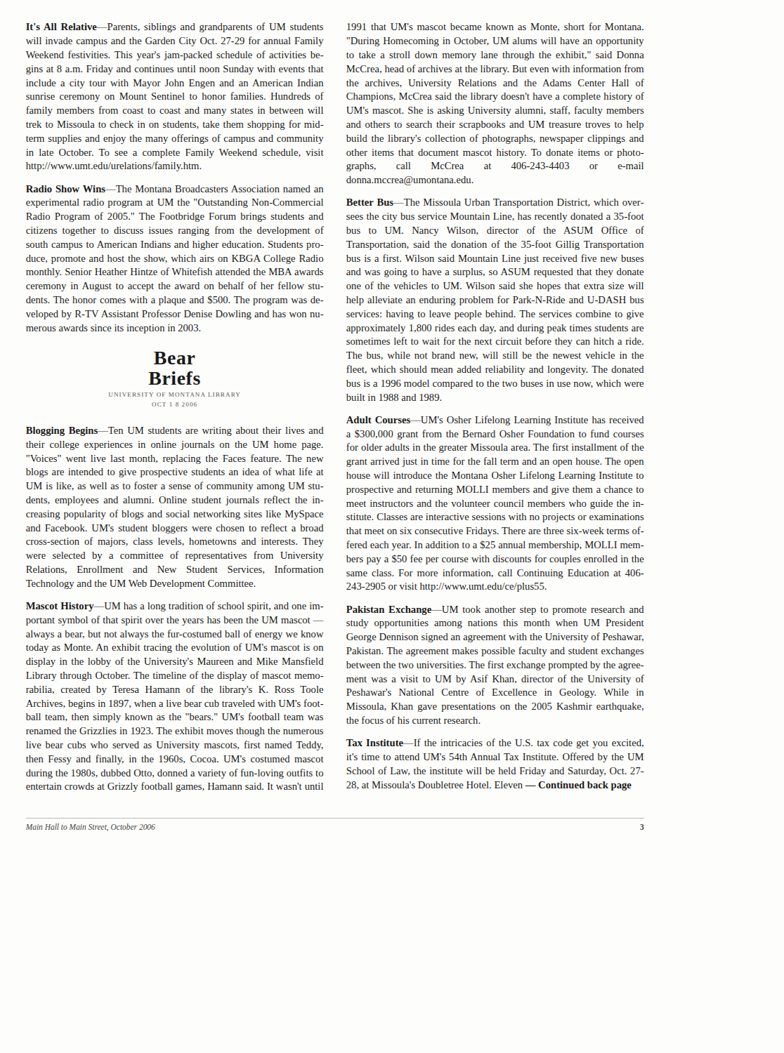It's All Relative—Parents, siblings and grandparents of UM students will invade campus and the Garden City Oct. 27-29 for annual Family Weekend festivities. This year's jam-packed schedule of activities begins at 8 a.m. Friday and continues until noon Sunday with events that include a city tour with Mayor John Engen and an American Indian sunrise ceremony on Mount Sentinel to honor families. Hundreds of family members from coast to coast and many states in between will trek to Missoula to check in on students, take them shopping for mid-term supplies and enjoy the many offerings of campus and community in late October. To see a complete Family Weekend schedule, visit http://www.umt.edu/urelations/family.htm.
Radio Show Wins—The Montana Broadcasters Association named an experimental radio program at UM the "Outstanding Non-Commercial Radio Program of 2005." The Footbridge Forum brings students and citizens together to discuss issues ranging from the development of south campus to American Indians and higher education. Students produce, promote and host the show, which airs on KBGA College Radio monthly. Senior Heather Hintze of Whitefish attended the MBA awards ceremony in August to accept the award on behalf of her fellow students. The honor comes with a plaque and $500. The program was developed by R-TV Assistant Professor Denise Dowling and has won numerous awards since its inception in 2003.
Bear
Briefs
University of Montana Library
Oct 1 8 2006
Blogging Begins—Ten UM students are writing about their lives and their college experiences in online journals on the UM home page. "Voices" went live last month, replacing the Faces feature. The new blogs are intended to give prospective students an idea of what life at UM is like, as well as to foster a sense of community among UM students, employees and alumni. Online student journals reflect the increasing popularity of blogs and social networking sites like MySpace and Facebook. UM's student bloggers were chosen to reflect a broad cross-section of majors, class levels, hometowns and interests. They were selected by a committee of representatives from University Relations, Enrollment and New Student Services, Information Technology and the UM Web Development Committee.
Mascot History—UM has a long tradition of school spirit, and one important symbol of that spirit over the years has been the UM mascot — always a bear, but not always the fur-costumed ball of energy we know today as Monte. An exhibit tracing the evolution of UM's mascot is on display in the lobby of the University's Maureen and Mike Mansfield Library through October. The timeline of the display of mascot memorabilia, created by Teresa Hamann of the library's K. Ross Toole Archives, begins in 1897, when a live bear cub traveled with UM's football team, then simply known as the "bears." UM's football team was renamed the Grizzlies in 1923. The exhibit moves though the numerous live bear cubs who served as University mascots, first named Teddy, then Fessy and finally, in the 1960s, Cocoa. UM's costumed mascot during the 1980s, dubbed Otto, donned a variety of fun-loving outfits to entertain crowds at Grizzly football games, Hamann said. It wasn't until 1991 that UM's mascot became known as Monte, short for Montana. "During Homecoming in October, UM alums will have an opportunity to take a stroll down memory lane through the exhibit," said Donna McCrea, head of archives at the library. But even with information from the archives, University Relations and the Adams Center Hall of Champions, McCrea said the library doesn't have a complete history of UM's mascot. She is asking University alumni, staff, faculty members and others to search their scrapbooks and UM treasure troves to help build the library's collection of photographs, newspaper clippings and other items that document mascot history. To donate items or photographs, call McCrea at 406-243-4403 or e-mail donna.mccrea@umontana.edu.
Better Bus—The Missoula Urban Transportation District, which oversees the city bus service Mountain Line, has recently donated a 35-foot bus to UM. Nancy Wilson, director of the ASUM Office of Transportation, said the donation of the 35-foot Gillig Transportation bus is a first. Wilson said Mountain Line just received five new buses and was going to have a surplus, so ASUM requested that they donate one of the vehicles to UM. Wilson said she hopes that extra size will help alleviate an enduring problem for Park-N-Ride and U-DASH bus services: having to leave people behind. The services combine to give approximately 1,800 rides each day, and during peak times students are sometimes left to wait for the next circuit before they can hitch a ride. The bus, while not brand new, will still be the newest vehicle in the fleet, which should mean added reliability and longevity. The donated bus is a 1996 model compared to the two buses in use now, which were built in 1988 and 1989.
Adult Courses—UM's Osher Lifelong Learning Institute has received a $300,000 grant from the Bernard Osher Foundation to fund courses for older adults in the greater Missoula area. The first installment of the grant arrived just in time for the fall term and an open house. The open house will introduce the Montana Osher Lifelong Learning Institute to prospective and returning MOLLI members and give them a chance to meet instructors and the volunteer council members who guide the institute. Classes are interactive sessions with no projects or examinations that meet on six consecutive Fridays. There are three six-week terms offered each year. In addition to a $25 annual membership, MOLLI members pay a $50 fee per course with discounts for couples enrolled in the same class. For more information, call Continuing Education at 406-243-2905 or visit http://www.umt.edu/ce/plus55.
Pakistan Exchange—UM took another step to promote research and study opportunities among nations this month when UM President George Dennison signed an agreement with the University of Peshawar, Pakistan. The agreement makes possible faculty and student exchanges between the two universities. The first exchange prompted by the agreement was a visit to UM by Asif Khan, director of the University of Peshawar's National Centre of Excellence in Geology. While in Missoula, Khan gave presentations on the 2005 Kashmir earthquake, the focus of his current research.
Tax Institute—If the intricacies of the U.S. tax code get you excited, it's time to attend UM's 54th Annual Tax Institute. Offered by the UM School of Law, the institute will be held Friday and Saturday, Oct. 27-28, at Missoula's Doubletree Hotel. Eleven — Continued back page
Main Hall to Main Street, October 2006 3